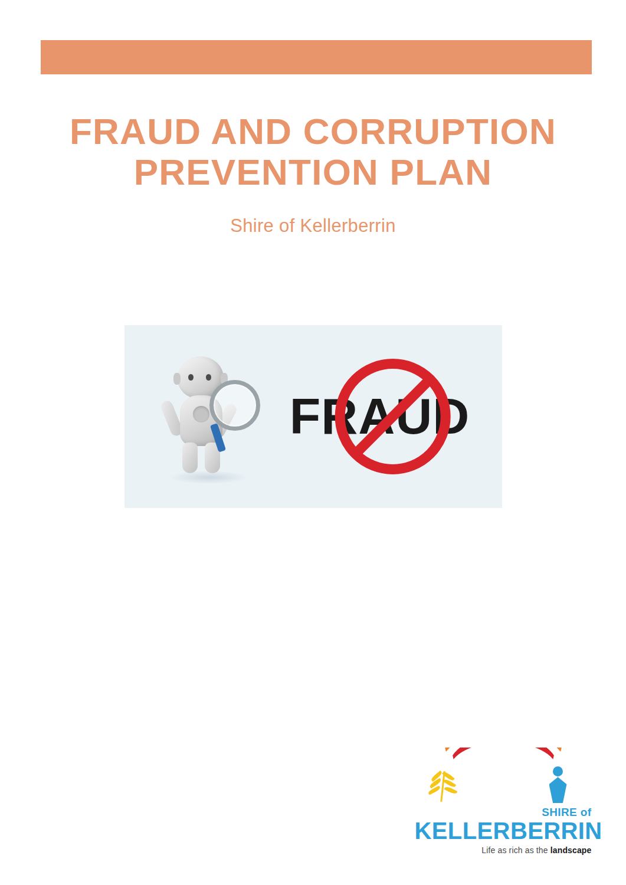Fraud and Corruption Prevention Plan
Shire of Kellerberrin
FRAUD
SHIRE of
KELLERBERRIN
Life as rich as the landscape